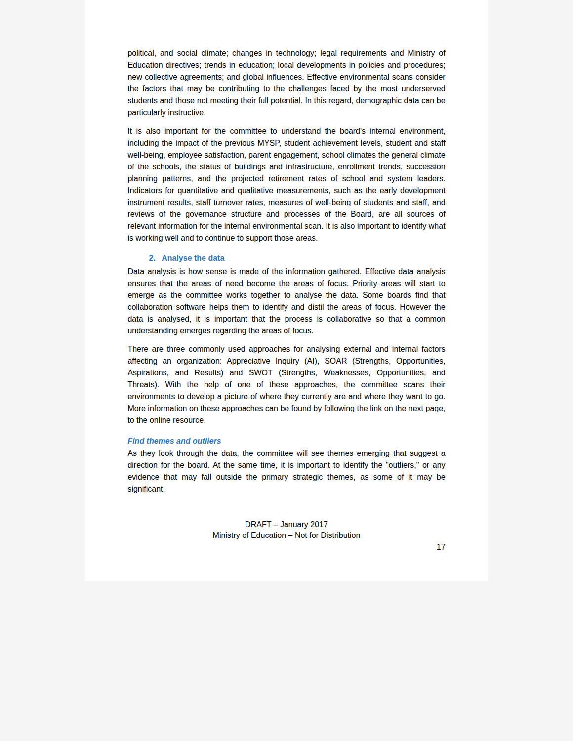political, and social climate; changes in technology; legal requirements and Ministry of Education directives; trends in education; local developments in policies and procedures; new collective agreements; and global influences. Effective environmental scans consider the factors that may be contributing to the challenges faced by the most underserved students and those not meeting their full potential. In this regard, demographic data can be particularly instructive.
It is also important for the committee to understand the board's internal environment, including the impact of the previous MYSP, student achievement levels, student and staff well-being, employee satisfaction, parent engagement, school climates the general climate of the schools, the status of buildings and infrastructure, enrollment trends, succession planning patterns, and the projected retirement rates of school and system leaders. Indicators for quantitative and qualitative measurements, such as the early development instrument results, staff turnover rates, measures of well-being of students and staff, and reviews of the governance structure and processes of the Board, are all sources of relevant information for the internal environmental scan. It is also important to identify what is working well and to continue to support those areas.
2. Analyse the data
Data analysis is how sense is made of the information gathered. Effective data analysis ensures that the areas of need become the areas of focus. Priority areas will start to emerge as the committee works together to analyse the data. Some boards find that collaboration software helps them to identify and distil the areas of focus. However the data is analysed, it is important that the process is collaborative so that a common understanding emerges regarding the areas of focus.
There are three commonly used approaches for analysing external and internal factors affecting an organization: Appreciative Inquiry (AI), SOAR (Strengths, Opportunities, Aspirations, and Results) and SWOT (Strengths, Weaknesses, Opportunities, and Threats). With the help of one of these approaches, the committee scans their environments to develop a picture of where they currently are and where they want to go. More information on these approaches can be found by following the link on the next page, to the online resource.
Find themes and outliers
As they look through the data, the committee will see themes emerging that suggest a direction for the board. At the same time, it is important to identify the "outliers," or any evidence that may fall outside the primary strategic themes, as some of it may be significant.
DRAFT – January 2017
Ministry of Education – Not for Distribution
17